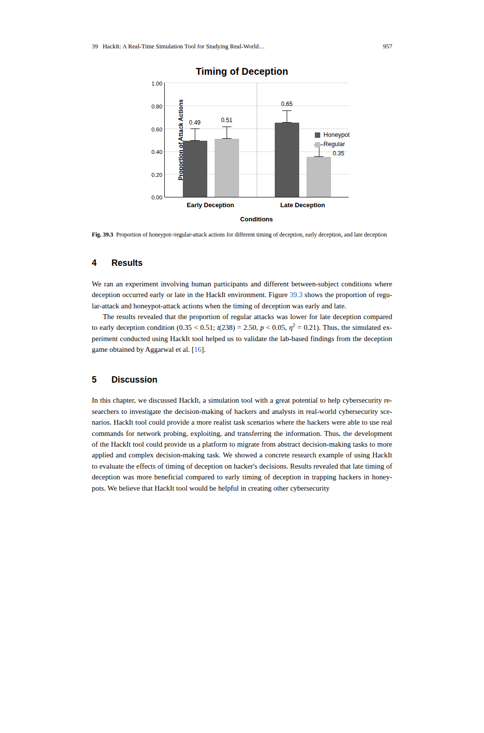39 HackIt: A Real-Time Simulation Tool for Studying Real-World…
957
Timing of Deception
Proportion of Attack Actions
1.00
0.80
0.60
0.40
0.20
0.00
0.49
0.51
0.65
0.35
Honeypot
Regular
Early Deception
Late Deception
Conditions
Fig. 39.3 Proportion of honeypot-/regular-attack actions for different timing of deception, early deception, and late deception
4 Results
We ran an experiment involving human participants and different between-subject conditions where deception occurred early or late in the HackIt environment. Figure 39.3 shows the proportion of regular-attack and honeypot-attack actions when the timing of deception was early and late.
The results revealed that the proportion of regular attacks was lower for late deception compared to early deception condition (0.35 < 0.51; t(238) = 2.50, p < 0.05, η2 = 0.21). Thus, the simulated experiment conducted using HackIt tool helped us to validate the lab-based findings from the deception game obtained by Aggarwal et al. [16].
5 Discussion
In this chapter, we discussed HackIt, a simulation tool with a great potential to help cybersecurity researchers to investigate the decision-making of hackers and analysts in real-world cybersecurity scenarios. HackIt tool could provide a more realist task scenarios where the hackers were able to use real commands for network probing, exploiting, and transferring the information. Thus, the development of the HackIt tool could provide us a platform to migrate from abstract decision-making tasks to more applied and complex decision-making task. We showed a concrete research example of using HackIt to evaluate the effects of timing of deception on hacker's decisions. Results revealed that late timing of deception was more beneficial compared to early timing of deception in trapping hackers in honeypots. We believe that HackIt tool would be helpful in creating other cybersecurity